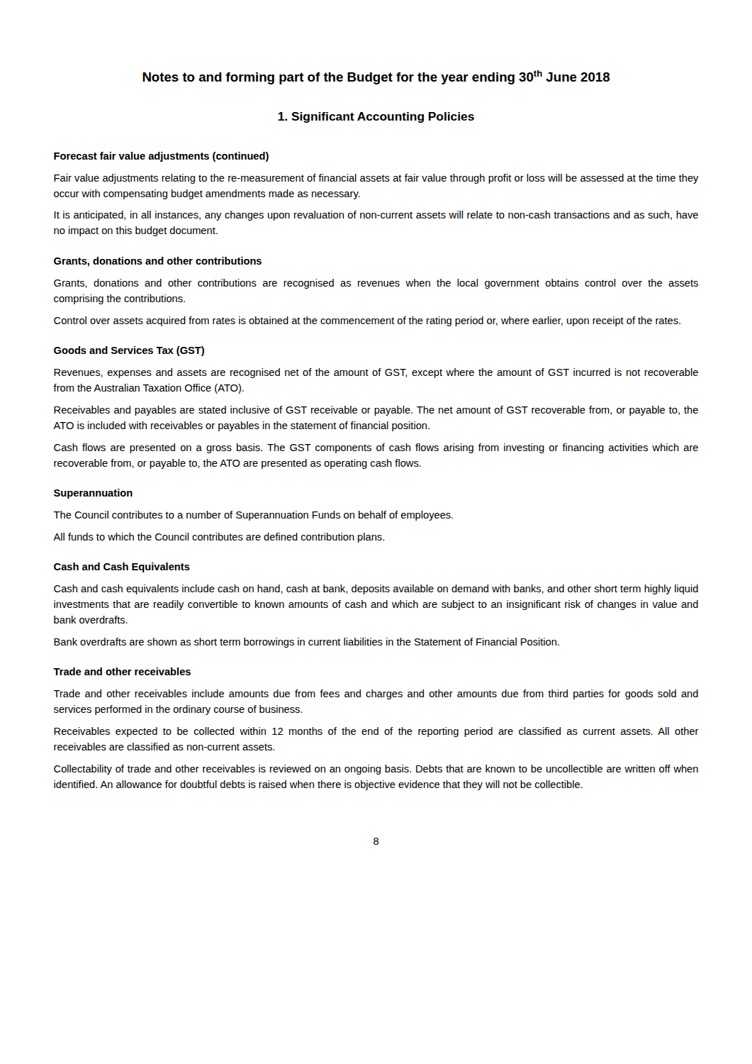Notes to and forming part of the Budget for the year ending 30th June 2018
1. Significant Accounting Policies
Forecast fair value adjustments (continued)
Fair value adjustments relating to the re-measurement of financial assets at fair value through profit or loss will be assessed at the time they occur with compensating budget amendments made as necessary.
It is anticipated, in all instances, any changes upon revaluation of non-current assets will relate to non-cash transactions and as such, have no impact on this budget document.
Grants, donations and other contributions
Grants, donations and other contributions are recognised as revenues when the local government obtains control over the assets comprising the contributions.
Control over assets acquired from rates is obtained at the commencement of the rating period or, where earlier, upon receipt of the rates.
Goods and Services Tax (GST)
Revenues, expenses and assets are recognised net of the amount of GST, except where the amount of GST incurred is not recoverable from the Australian Taxation Office (ATO).
Receivables and payables are stated inclusive of GST receivable or payable. The net amount of GST recoverable from, or payable to, the ATO is included with receivables or payables in the statement of financial position.
Cash flows are presented on a gross basis. The GST components of cash flows arising from investing or financing activities which are recoverable from, or payable to, the ATO are presented as operating cash flows.
Superannuation
The Council contributes to a number of Superannuation Funds on behalf of employees.
All funds to which the Council contributes are defined contribution plans.
Cash and Cash Equivalents
Cash and cash equivalents include cash on hand, cash at bank, deposits available on demand with banks, and other short term highly liquid investments that are readily convertible to known amounts of cash and which are subject to an insignificant risk of changes in value and bank overdrafts.
Bank overdrafts are shown as short term borrowings in current liabilities in the Statement of Financial Position.
Trade and other receivables
Trade and other receivables include amounts due from fees and charges and other amounts due from third parties for goods sold and services performed in the ordinary course of business.
Receivables expected to be collected within 12 months of the end of the reporting period are classified as current assets. All other receivables are classified as non-current assets.
Collectability of trade and other receivables is reviewed on an ongoing basis. Debts that are known to be uncollectible are written off when identified. An allowance for doubtful debts is raised when there is objective evidence that they will not be collectible.
8